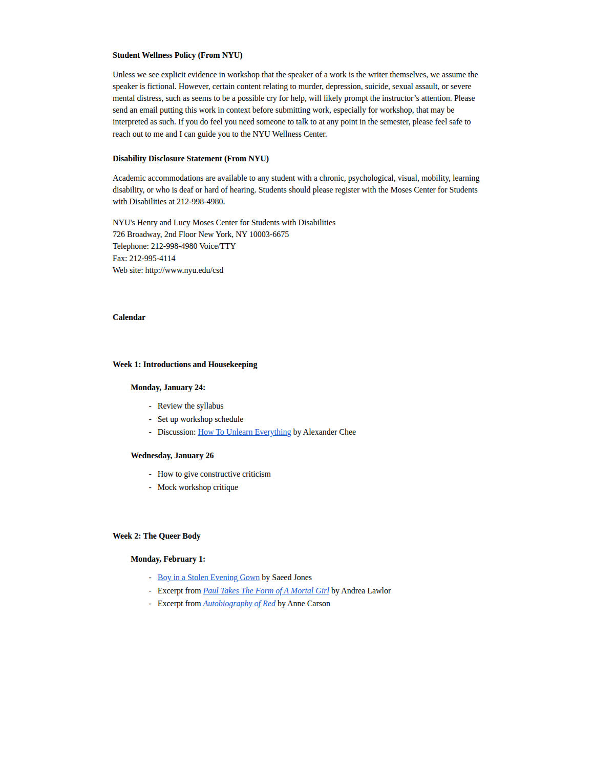Student Wellness Policy (From NYU)
Unless we see explicit evidence in workshop that the speaker of a work is the writer themselves, we assume the speaker is fictional. However, certain content relating to murder, depression, suicide, sexual assault, or severe mental distress, such as seems to be a possible cry for help, will likely prompt the instructor’s attention. Please send an email putting this work in context before submitting work, especially for workshop, that may be interpreted as such. If you do feel you need someone to talk to at any point in the semester, please feel safe to reach out to me and I can guide you to the NYU Wellness Center.
Disability Disclosure Statement (From NYU)
Academic accommodations are available to any student with a chronic, psychological, visual, mobility, learning disability, or who is deaf or hard of hearing. Students should please register with the Moses Center for Students with Disabilities at 212-998-4980.
NYU's Henry and Lucy Moses Center for Students with Disabilities
726 Broadway, 2nd Floor New York, NY 10003-6675
Telephone: 212-998-4980 Voice/TTY
Fax: 212-995-4114
Web site: http://www.nyu.edu/csd
Calendar
Week 1: Introductions and Housekeeping
Monday, January 24:
Review the syllabus
Set up workshop schedule
Discussion: How To Unlearn Everything by Alexander Chee
Wednesday, January 26
How to give constructive criticism
Mock workshop critique
Week 2: The Queer Body
Monday, February 1:
Boy in a Stolen Evening Gown by Saeed Jones
Excerpt from Paul Takes The Form of A Mortal Girl by Andrea Lawlor
Excerpt from Autobiography of Red by Anne Carson